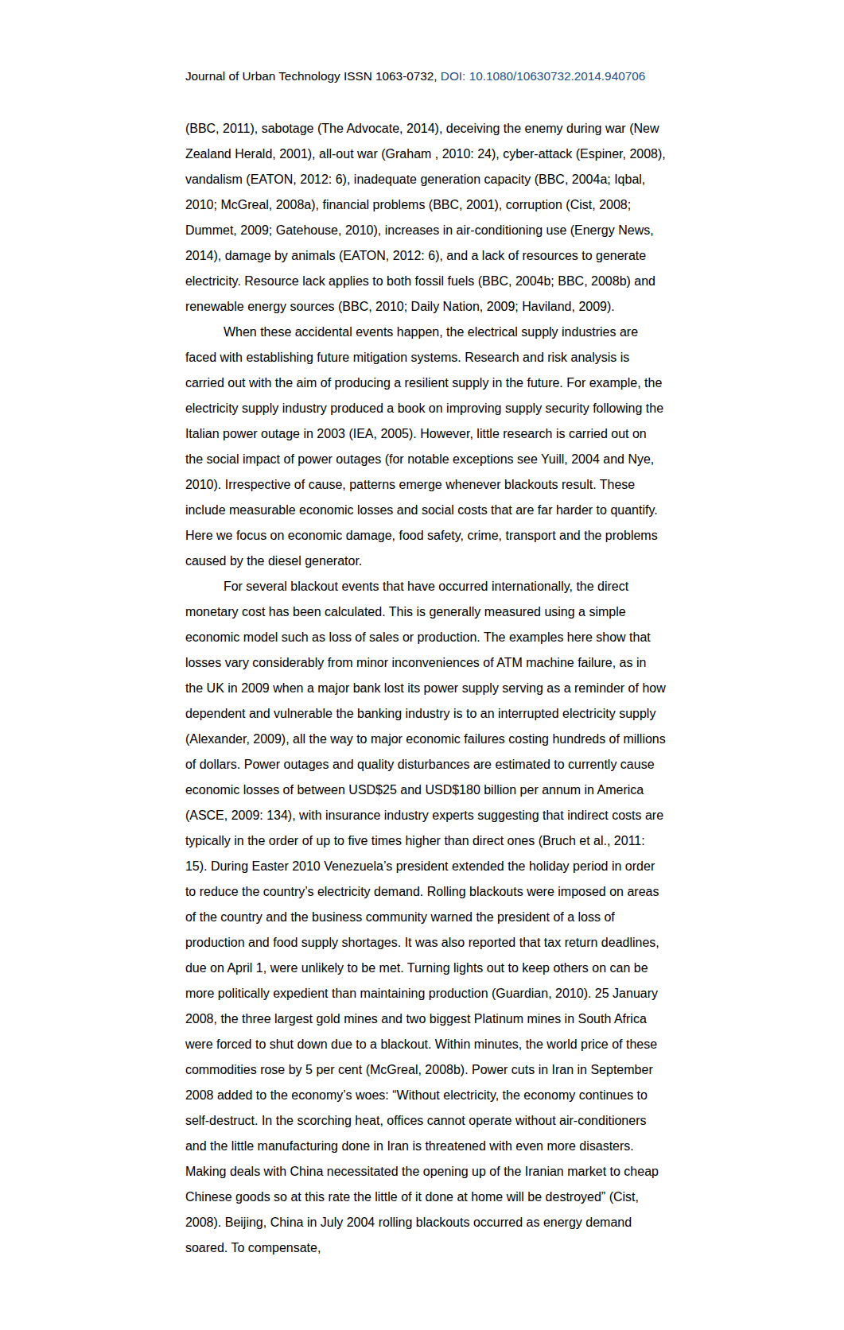Journal of Urban Technology ISSN 1063-0732, DOI: 10.1080/10630732.2014.940706
(BBC, 2011), sabotage (The Advocate, 2014), deceiving the enemy during war (New Zealand Herald, 2001), all-out war (Graham , 2010: 24), cyber-attack (Espiner, 2008), vandalism (EATON, 2012: 6), inadequate generation capacity (BBC, 2004a; Iqbal, 2010; McGreal, 2008a), financial problems (BBC, 2001), corruption (Cist, 2008; Dummet, 2009; Gatehouse, 2010), increases in air-conditioning use (Energy News, 2014), damage by animals (EATON, 2012: 6), and a lack of resources to generate electricity. Resource lack applies to both fossil fuels (BBC, 2004b; BBC, 2008b) and renewable energy sources (BBC, 2010; Daily Nation, 2009; Haviland, 2009).
When these accidental events happen, the electrical supply industries are faced with establishing future mitigation systems. Research and risk analysis is carried out with the aim of producing a resilient supply in the future. For example, the electricity supply industry produced a book on improving supply security following the Italian power outage in 2003 (IEA, 2005). However, little research is carried out on the social impact of power outages (for notable exceptions see Yuill, 2004 and Nye, 2010). Irrespective of cause, patterns emerge whenever blackouts result. These include measurable economic losses and social costs that are far harder to quantify. Here we focus on economic damage, food safety, crime, transport and the problems caused by the diesel generator.
For several blackout events that have occurred internationally, the direct monetary cost has been calculated. This is generally measured using a simple economic model such as loss of sales or production. The examples here show that losses vary considerably from minor inconveniences of ATM machine failure, as in the UK in 2009 when a major bank lost its power supply serving as a reminder of how dependent and vulnerable the banking industry is to an interrupted electricity supply (Alexander, 2009), all the way to major economic failures costing hundreds of millions of dollars. Power outages and quality disturbances are estimated to currently cause economic losses of between USD$25 and USD$180 billion per annum in America (ASCE, 2009: 134), with insurance industry experts suggesting that indirect costs are typically in the order of up to five times higher than direct ones (Bruch et al., 2011: 15). During Easter 2010 Venezuela’s president extended the holiday period in order to reduce the country’s electricity demand. Rolling blackouts were imposed on areas of the country and the business community warned the president of a loss of production and food supply shortages. It was also reported that tax return deadlines, due on April 1, were unlikely to be met. Turning lights out to keep others on can be more politically expedient than maintaining production (Guardian, 2010). 25 January 2008, the three largest gold mines and two biggest Platinum mines in South Africa were forced to shut down due to a blackout. Within minutes, the world price of these commodities rose by 5 per cent (McGreal, 2008b). Power cuts in Iran in September 2008 added to the economy’s woes: “Without electricity, the economy continues to self-destruct. In the scorching heat, offices cannot operate without air-conditioners and the little manufacturing done in Iran is threatened with even more disasters. Making deals with China necessitated the opening up of the Iranian market to cheap Chinese goods so at this rate the little of it done at home will be destroyed” (Cist, 2008). Beijing, China in July 2004 rolling blackouts occurred as energy demand soared. To compensate,